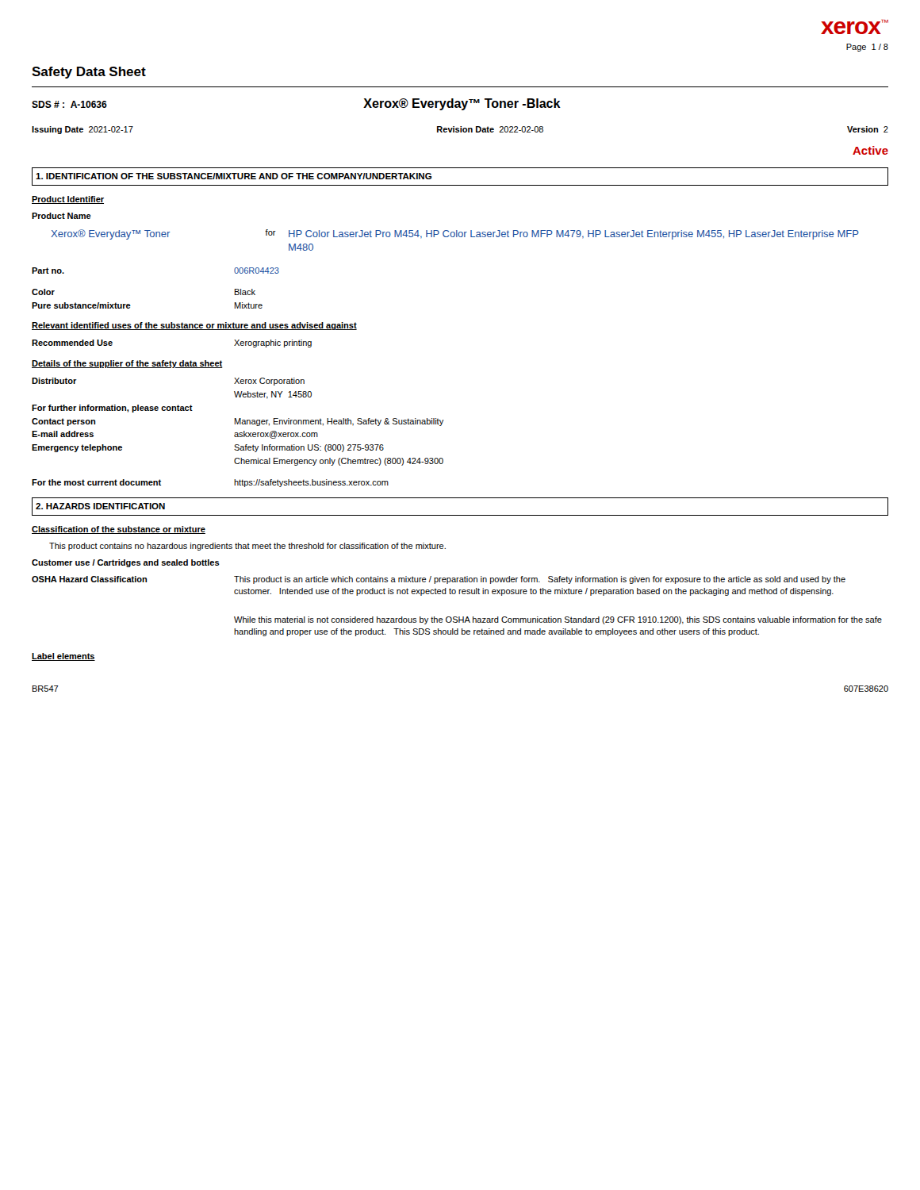xerox™
Page 1 / 8
Safety Data Sheet
SDS # : A-10636
Xerox® Everyday™ Toner -Black
Issuing Date 2021-02-17
Revision Date 2022-02-08
Version 2
Active
1. IDENTIFICATION OF THE SUBSTANCE/MIXTURE AND OF THE COMPANY/UNDERTAKING
Product Identifier
Product Name
| Xerox® Everyday™ Toner | for | HP Color LaserJet Pro M454, HP Color LaserJet Pro MFP M479, HP LaserJet Enterprise M455, HP LaserJet Enterprise MFP M480 |
| Part no. | 006R04423 |
| Color | Black |
| Pure substance/mixture | Mixture |
Relevant identified uses of the substance or mixture and uses advised against
| Recommended Use | Xerographic printing |
Details of the supplier of the safety data sheet
| Distributor | Xerox Corporation |
| | Webster, NY 14580 |
| For further information, please contact | |
| Contact person | Manager, Environment, Health, Safety & Sustainability |
| E-mail address | askxerox@xerox.com |
| Emergency telephone | Safety Information US: (800) 275-9376 |
| | Chemical Emergency only (Chemtrec) (800) 424-9300 |
| For the most current document | https://safetysheets.business.xerox.com |
2. HAZARDS IDENTIFICATION
Classification of the substance or mixture
This product contains no hazardous ingredients that meet the threshold for classification of the mixture.
Customer use / Cartridges and sealed bottles
OSHA Hazard Classification
This product is an article which contains a mixture / preparation in powder form. Safety information is given for exposure to the article as sold and used by the customer. Intended use of the product is not expected to result in exposure to the mixture / preparation based on the packaging and method of dispensing.
While this material is not considered hazardous by the OSHA hazard Communication Standard (29 CFR 1910.1200), this SDS contains valuable information for the safe handling and proper use of the product. This SDS should be retained and made available to employees and other users of this product.
Label elements
BR547
607E38620